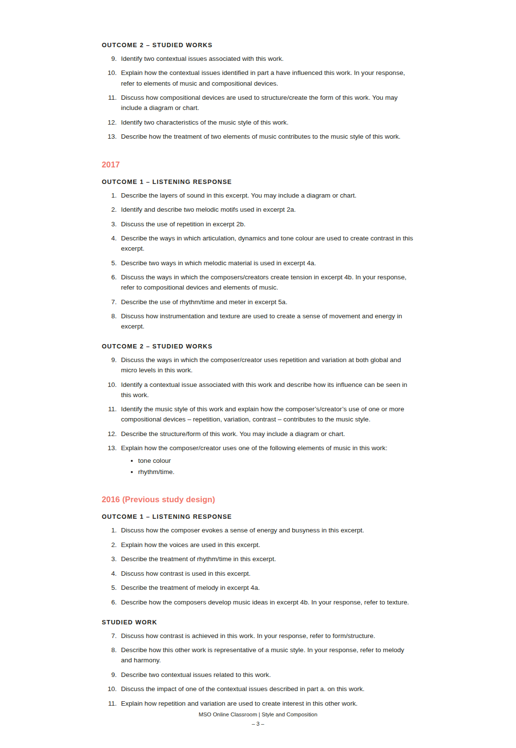Outcome 2 – Studied Works
Identify two contextual issues associated with this work.
Explain how the contextual issues identified in part a have influenced this work. In your response, refer to elements of music and compositional devices.
Discuss how compositional devices are used to structure/create the form of this work. You may include a diagram or chart.
Identify two characteristics of the music style of this work.
Describe how the treatment of two elements of music contributes to the music style of this work.
2017
Outcome 1 – Listening Response
Describe the layers of sound in this excerpt. You may include a diagram or chart.
Identify and describe two melodic motifs used in excerpt 2a.
Discuss the use of repetition in excerpt 2b.
Describe the ways in which articulation, dynamics and tone colour are used to create contrast in this excerpt.
Describe two ways in which melodic material is used in excerpt 4a.
Discuss the ways in which the composers/creators create tension in excerpt 4b. In your response, refer to compositional devices and elements of music.
Describe the use of rhythm/time and meter in excerpt 5a.
Discuss how instrumentation and texture are used to create a sense of movement and energy in excerpt.
Outcome 2 – Studied Works
Discuss the ways in which the composer/creator uses repetition and variation at both global and micro levels in this work.
Identify a contextual issue associated with this work and describe how its influence can be seen in this work.
Identify the music style of this work and explain how the composer’s/creator’s use of one or more compositional devices – repetition, variation, contrast – contributes to the music style.
Describe the structure/form of this work. You may include a diagram or chart.
Explain how the composer/creator uses one of the following elements of music in this work:
tone colour
rhythm/time.
2016 (Previous study design)
Outcome 1 – Listening Response
Discuss how the composer evokes a sense of energy and busyness in this excerpt.
Explain how the voices are used in this excerpt.
Describe the treatment of rhythm/time in this excerpt.
Discuss how contrast is used in this excerpt.
Describe the treatment of melody in excerpt 4a.
Describe how the composers develop music ideas in excerpt 4b. In your response, refer to texture.
Studied Work
Discuss how contrast is achieved in this work. In your response, refer to form/structure.
Describe how this other work is representative of a music style. In your response, refer to melody and harmony.
Describe two contextual issues related to this work.
Discuss the impact of one of the contextual issues described in part a. on this work.
Explain how repetition and variation are used to create interest in this other work.
MSO Online Classroom | Style and Composition – 3 –